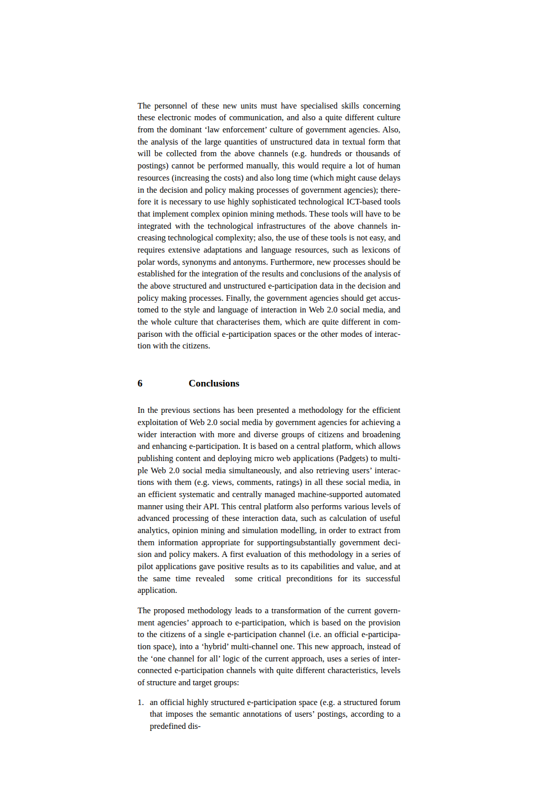The personnel of these new units must have specialised skills concerning these electronic modes of communication, and also a quite different culture from the dominant ‘law enforcement’ culture of government agencies. Also, the analysis of the large quantities of unstructured data in textual form that will be collected from the above channels (e.g. hundreds or thousands of postings) cannot be performed manually, this would require a lot of human resources (increasing the costs) and also long time (which might cause delays in the decision and policy making processes of government agencies); therefore it is necessary to use highly sophisticated technological ICT-based tools that implement complex opinion mining methods. These tools will have to be integrated with the technological infrastructures of the above channels increasing technological complexity; also, the use of these tools is not easy, and requires extensive adaptations and language resources, such as lexicons of polar words, synonyms and antonyms. Furthermore, new processes should be established for the integration of the results and conclusions of the analysis of the above structured and unstructured e-participation data in the decision and policy making processes. Finally, the government agencies should get accustomed to the style and language of interaction in Web 2.0 social media, and the whole culture that characterises them, which are quite different in comparison with the official e-participation spaces or the other modes of interaction with the citizens.
6 Conclusions
In the previous sections has been presented a methodology for the efficient exploitation of Web 2.0 social media by government agencies for achieving a wider interaction with more and diverse groups of citizens and broadening and enhancing e-participation. It is based on a central platform, which allows publishing content and deploying micro web applications (Padgets) to multiple Web 2.0 social media simultaneously, and also retrieving users’ interactions with them (e.g. views, comments, ratings) in all these social media, in an efficient systematic and centrally managed machine-supported automated manner using their API. This central platform also performs various levels of advanced processing of these interaction data, such as calculation of useful analytics, opinion mining and simulation modelling, in order to extract from them information appropriate for supportingsubstantially government decision and policy makers. A first evaluation of this methodology in a series of pilot applications gave positive results as to its capabilities and value, and at the same time revealed some critical preconditions for its successful application.
The proposed methodology leads to a transformation of the current government agencies’ approach to e-participation, which is based on the provision to the citizens of a single e-participation channel (i.e. an official e-participation space), into a ‘hybrid’ multi-channel one. This new approach, instead of the ‘one channel for all’ logic of the current approach, uses a series of interconnected e-participation channels with quite different characteristics, levels of structure and target groups:
an official highly structured e-participation space (e.g. a structured forum that imposes the semantic annotations of users’ postings, according to a predefined dis-